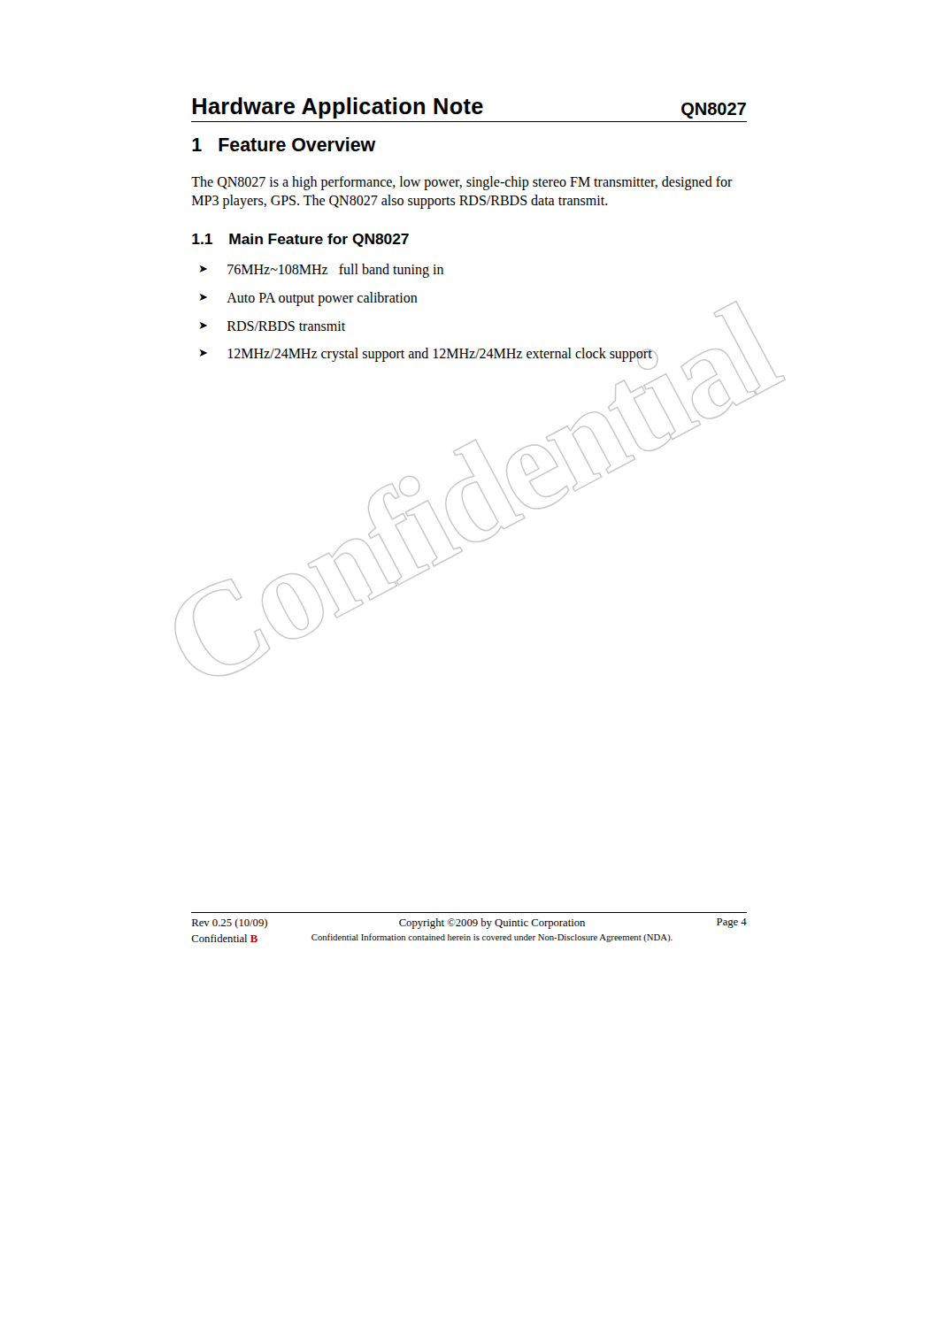Confidential
Hardware Application Note
QN8027
1 Feature Overview
The QN8027 is a high performance, low power, single-chip stereo FM transmitter, designed for MP3 players, GPS. The QN8027 also supports RDS/RBDS data transmit.
1.1 Main Feature for QN8027
76MHz~108MHz full band tuning in
Auto PA output power calibration
RDS/RBDS transmit
12MHz/24MHz crystal support and 12MHz/24MHz external clock support
Rev 0.25 (10/09)
Confidential B
Copyright ©2009 by Quintic Corporation
Confidential Information contained herein is covered under Non-Disclosure Agreement (NDA).
Page 4